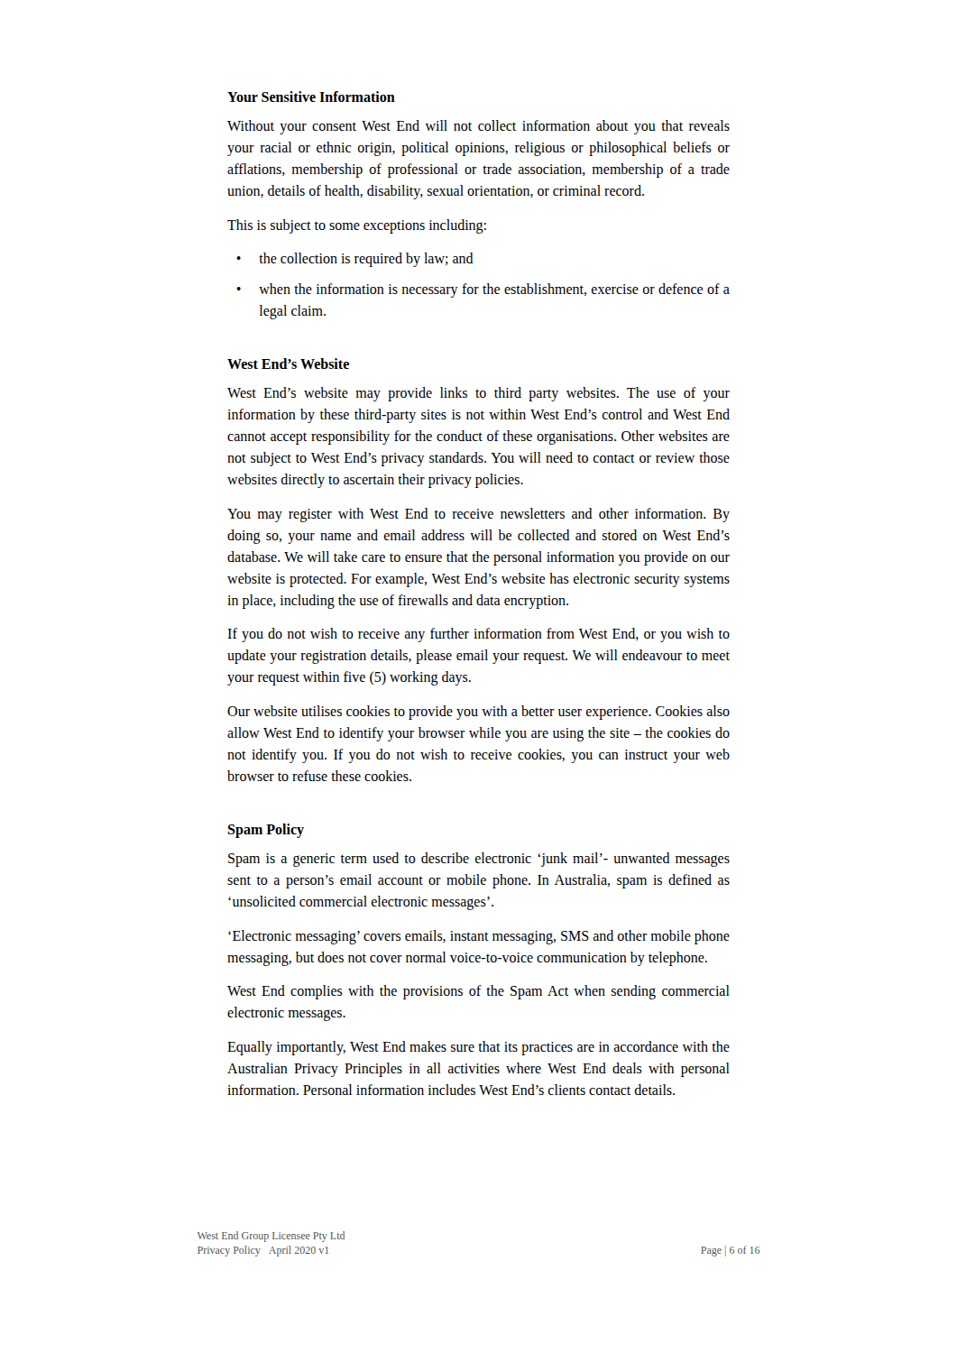Your Sensitive Information
Without your consent West End will not collect information about you that reveals your racial or ethnic origin, political opinions, religious or philosophical beliefs or afflations, membership of professional or trade association, membership of a trade union, details of health, disability, sexual orientation, or criminal record.
This is subject to some exceptions including:
the collection is required by law; and
when the information is necessary for the establishment, exercise or defence of a legal claim.
West End’s Website
West End’s website may provide links to third party websites. The use of your information by these third-party sites is not within West End’s control and West End cannot accept responsibility for the conduct of these organisations. Other websites are not subject to West End’s privacy standards. You will need to contact or review those websites directly to ascertain their privacy policies.
You may register with West End to receive newsletters and other information. By doing so, your name and email address will be collected and stored on West End’s database. We will take care to ensure that the personal information you provide on our website is protected. For example, West End’s website has electronic security systems in place, including the use of firewalls and data encryption.
If you do not wish to receive any further information from West End, or you wish to update your registration details, please email your request. We will endeavour to meet your request within five (5) working days.
Our website utilises cookies to provide you with a better user experience. Cookies also allow West End to identify your browser while you are using the site – the cookies do not identify you. If you do not wish to receive cookies, you can instruct your web browser to refuse these cookies.
Spam Policy
Spam is a generic term used to describe electronic ‘junk mail’- unwanted messages sent to a person’s email account or mobile phone. In Australia, spam is defined as ‘unsolicited commercial electronic messages’.
‘Electronic messaging’ covers emails, instant messaging, SMS and other mobile phone messaging, but does not cover normal voice-to-voice communication by telephone.
West End complies with the provisions of the Spam Act when sending commercial electronic messages.
Equally importantly, West End makes sure that its practices are in accordance with the Australian Privacy Principles in all activities where West End deals with personal information. Personal information includes West End’s clients contact details.
West End Group Licensee Pty Ltd
Privacy Policy April 2020 v1
Page | 6 of 16